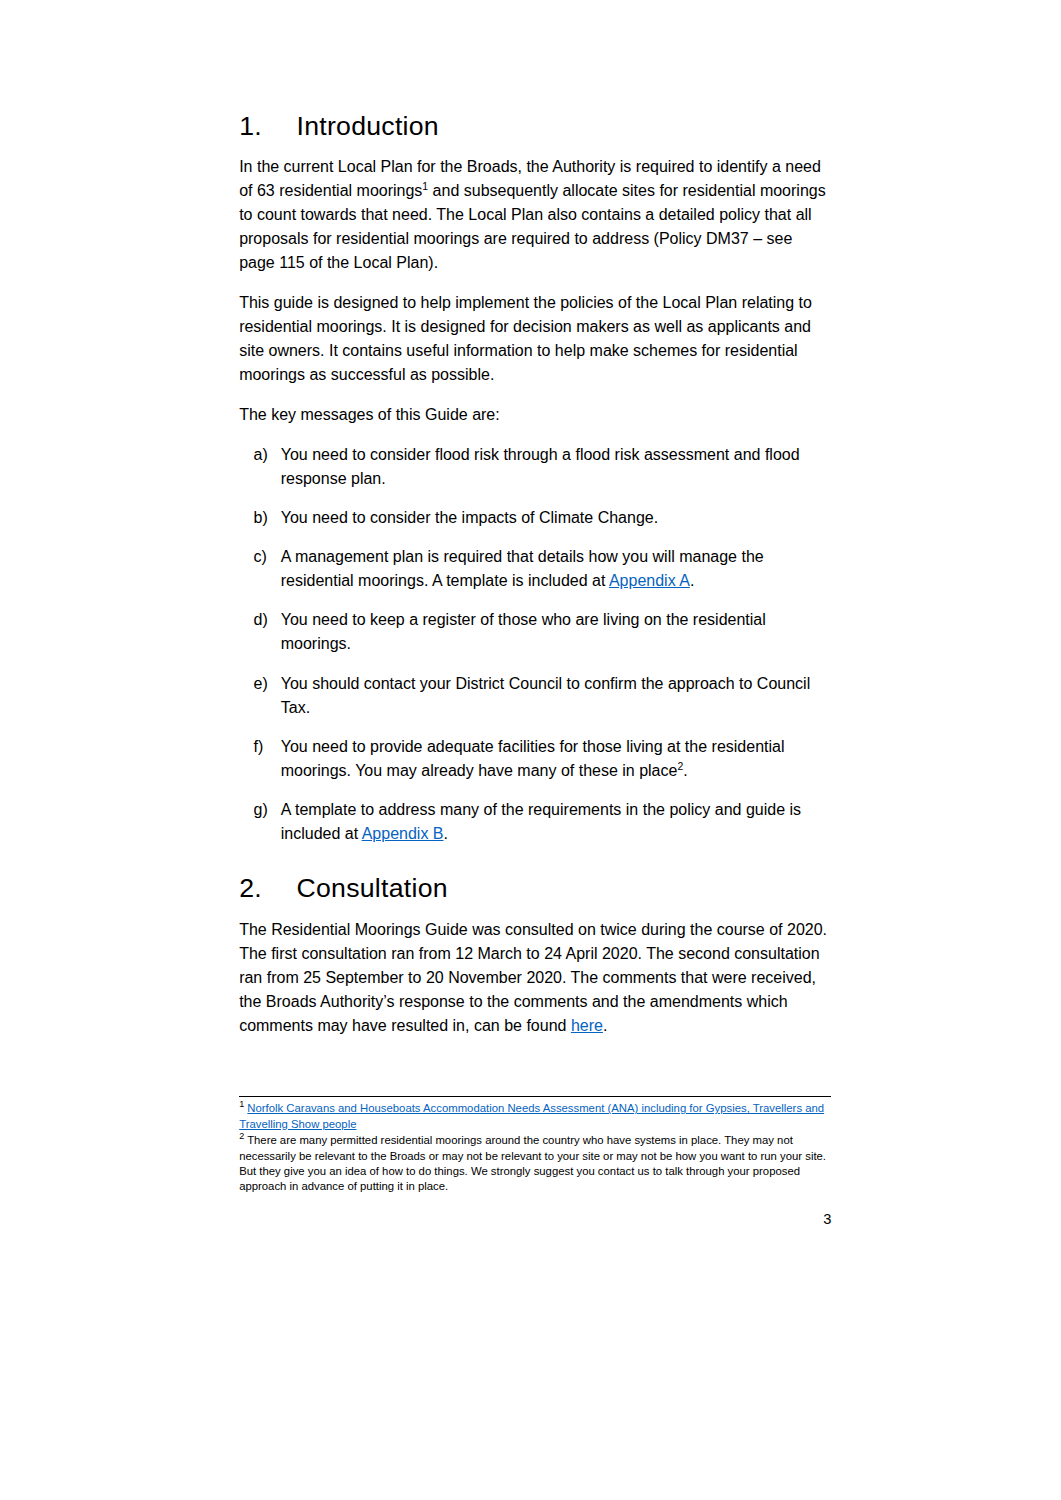1. Introduction
In the current Local Plan for the Broads, the Authority is required to identify a need of 63 residential moorings1 and subsequently allocate sites for residential moorings to count towards that need. The Local Plan also contains a detailed policy that all proposals for residential moorings are required to address (Policy DM37 – see page 115 of the Local Plan).
This guide is designed to help implement the policies of the Local Plan relating to residential moorings. It is designed for decision makers as well as applicants and site owners. It contains useful information to help make schemes for residential moorings as successful as possible.
The key messages of this Guide are:
You need to consider flood risk through a flood risk assessment and flood response plan.
You need to consider the impacts of Climate Change.
A management plan is required that details how you will manage the residential moorings. A template is included at Appendix A.
You need to keep a register of those who are living on the residential moorings.
You should contact your District Council to confirm the approach to Council Tax.
You need to provide adequate facilities for those living at the residential moorings. You may already have many of these in place2.
A template to address many of the requirements in the policy and guide is included at Appendix B.
2. Consultation
The Residential Moorings Guide was consulted on twice during the course of 2020. The first consultation ran from 12 March to 24 April 2020. The second consultation ran from 25 September to 20 November 2020. The comments that were received, the Broads Authority’s response to the comments and the amendments which comments may have resulted in, can be found here.
1 Norfolk Caravans and Houseboats Accommodation Needs Assessment (ANA) including for Gypsies, Travellers and Travelling Show people
2 There are many permitted residential moorings around the country who have systems in place. They may not necessarily be relevant to the Broads or may not be relevant to your site or may not be how you want to run your site. But they give you an idea of how to do things. We strongly suggest you contact us to talk through your proposed approach in advance of putting it in place.
3